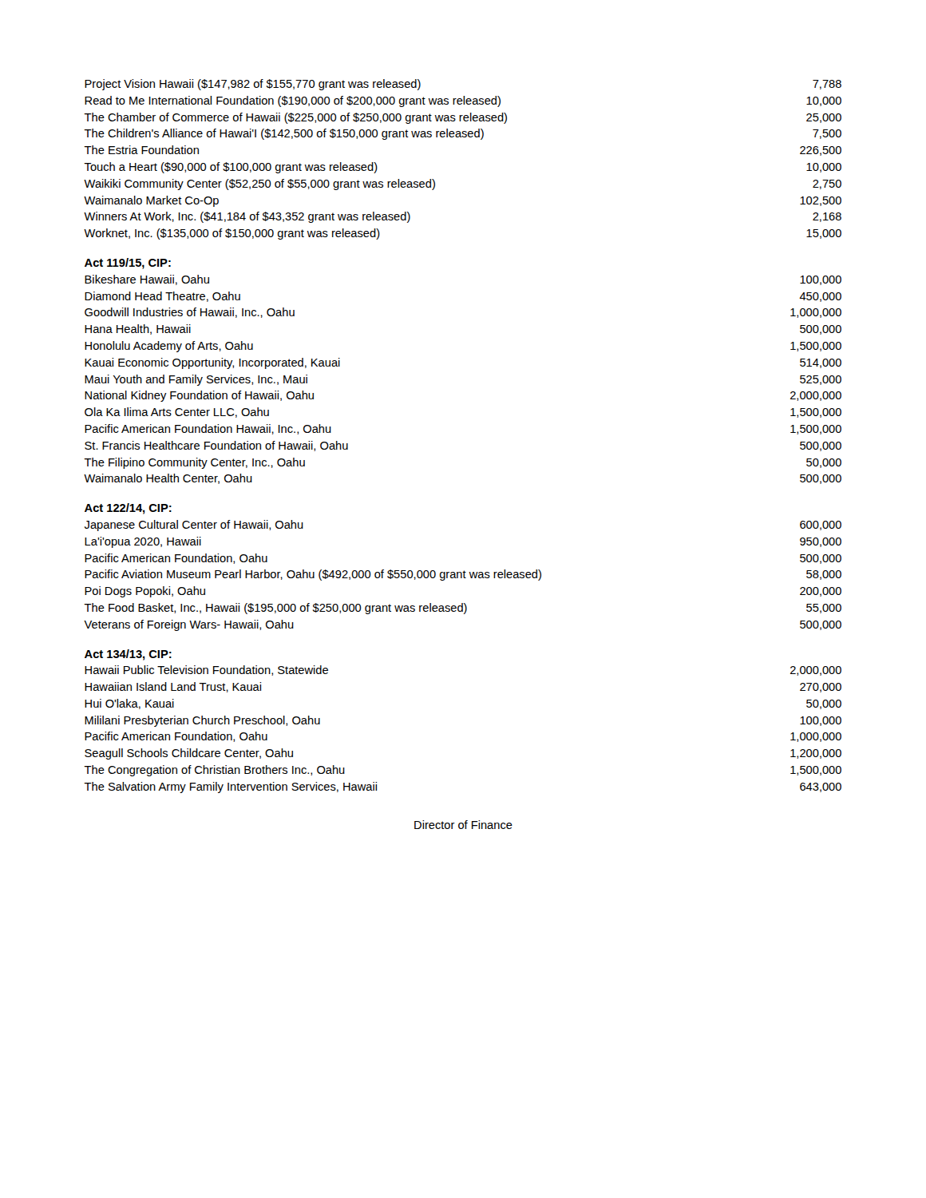| Project Vision Hawaii ($147,982 of $155,770 grant was released) | 7,788 |
| Read to Me International Foundation ($190,000 of $200,000 grant was released) | 10,000 |
| The Chamber of Commerce of Hawaii ($225,000 of $250,000 grant was released) | 25,000 |
| The Children's Alliance of Hawai'I ($142,500 of $150,000 grant was released) | 7,500 |
| The Estria Foundation | 226,500 |
| Touch a Heart ($90,000 of $100,000 grant was released) | 10,000 |
| Waikiki Community Center ($52,250 of $55,000 grant was released) | 2,750 |
| Waimanalo Market Co-Op | 102,500 |
| Winners At Work, Inc. ($41,184 of $43,352 grant was released) | 2,168 |
| Worknet, Inc. ($135,000 of $150,000 grant was released) | 15,000 |
| Act 119/15, CIP: |
| Bikeshare Hawaii, Oahu | 100,000 |
| Diamond Head Theatre, Oahu | 450,000 |
| Goodwill Industries of Hawaii, Inc., Oahu | 1,000,000 |
| Hana Health, Hawaii | 500,000 |
| Honolulu Academy of Arts, Oahu | 1,500,000 |
| Kauai Economic Opportunity, Incorporated, Kauai | 514,000 |
| Maui Youth and Family Services, Inc., Maui | 525,000 |
| National Kidney Foundation of Hawaii, Oahu | 2,000,000 |
| Ola Ka Ilima Arts Center LLC, Oahu | 1,500,000 |
| Pacific American Foundation Hawaii, Inc., Oahu | 1,500,000 |
| St. Francis Healthcare Foundation of Hawaii, Oahu | 500,000 |
| The Filipino Community Center, Inc., Oahu | 50,000 |
| Waimanalo Health Center, Oahu | 500,000 |
| Act 122/14, CIP: |
| Japanese Cultural Center of Hawaii, Oahu | 600,000 |
| La'i'opua 2020, Hawaii | 950,000 |
| Pacific American Foundation, Oahu | 500,000 |
| Pacific Aviation Museum Pearl Harbor, Oahu ($492,000 of $550,000 grant was released) | 58,000 |
| Poi Dogs Popoki, Oahu | 200,000 |
| The Food Basket, Inc., Hawaii ($195,000 of $250,000 grant was released) | 55,000 |
| Veterans of Foreign Wars- Hawaii, Oahu | 500,000 |
| Act 134/13, CIP: |
| Hawaii Public Television Foundation, Statewide | 2,000,000 |
| Hawaiian Island Land Trust, Kauai | 270,000 |
| Hui O'laka, Kauai | 50,000 |
| Mililani Presbyterian Church Preschool, Oahu | 100,000 |
| Pacific American Foundation, Oahu | 1,000,000 |
| Seagull Schools Childcare Center, Oahu | 1,200,000 |
| The Congregation of Christian Brothers Inc., Oahu | 1,500,000 |
| The Salvation Army Family Intervention Services, Hawaii | 643,000 |
Director of Finance